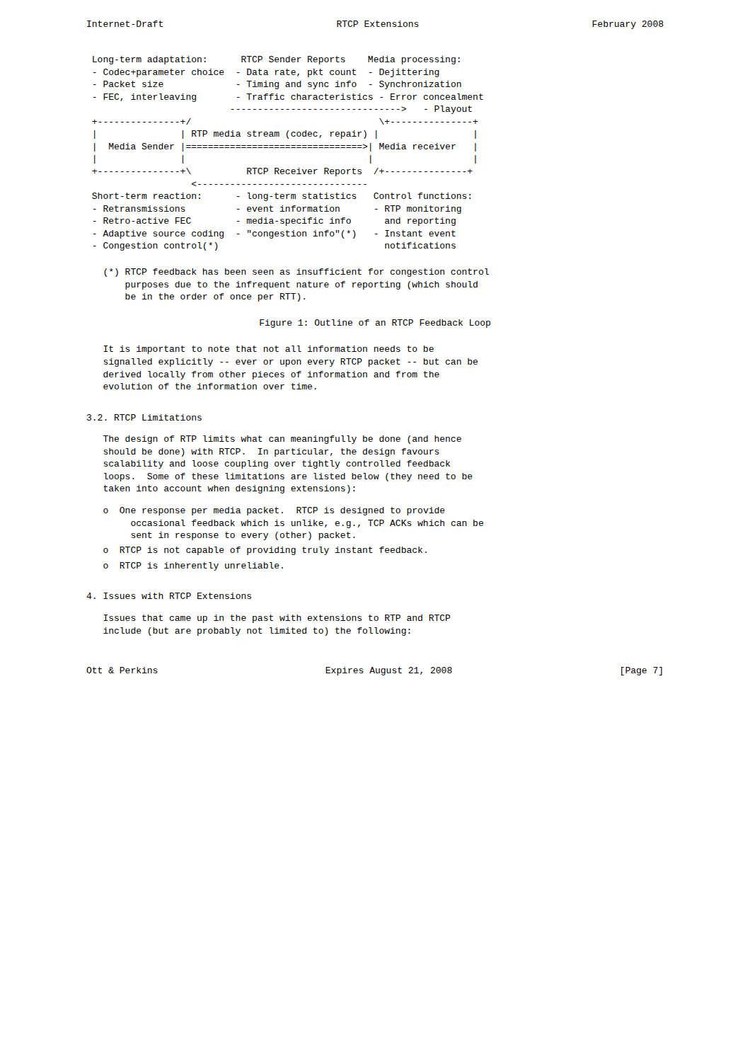Internet-Draft RTCP Extensions February 2008
 Long-term adaptation:      RTCP Sender Reports    Media processing:
 - Codec+parameter choice  - Data rate, pkt count  - Dejittering
 - Packet size             - Timing and sync info  - Synchronization
 - FEC, interleaving       - Traffic characteristics - Error concealment
                          ------------------------------->   - Playout
 +---------------+/                                  \+---------------+
 |               | RTP media stream (codec, repair) |                 |
 |  Media Sender |================================>| Media receiver   |
 |               |                                 |                  |
 +---------------+\          RTCP Receiver Reports  /+---------------+
                   <-------------------------------
 Short-term reaction:      - long-term statistics   Control functions:
 - Retransmissions         - event information      - RTP monitoring
 - Retro-active FEC        - media-specific info      and reporting
 - Adaptive source coding  - "congestion info"(*)   - Instant event
 - Congestion control(*)                              notifications
(*) RTCP feedback has been seen as insufficient for congestion control purposes due to the infrequent nature of reporting (which should be in the order of once per RTT).
Figure 1: Outline of an RTCP Feedback Loop
It is important to note that not all information needs to be signalled explicitly -- ever or upon every RTCP packet -- but can be derived locally from other pieces of information and from the evolution of the information over time.
3.2. RTCP Limitations
The design of RTP limits what can meaningfully be done (and hence should be done) with RTCP. In particular, the design favours scalability and loose coupling over tightly controlled feedback loops. Some of these limitations are listed below (they need to be taken into account when designing extensions):
o One response per media packet. RTCP is designed to provide occasional feedback which is unlike, e.g., TCP ACKs which can be sent in response to every (other) packet.
o RTCP is not capable of providing truly instant feedback.
o RTCP is inherently unreliable.
4. Issues with RTCP Extensions
Issues that came up in the past with extensions to RTP and RTCP include (but are probably not limited to) the following:
Ott & Perkins Expires August 21, 2008 [Page 7]